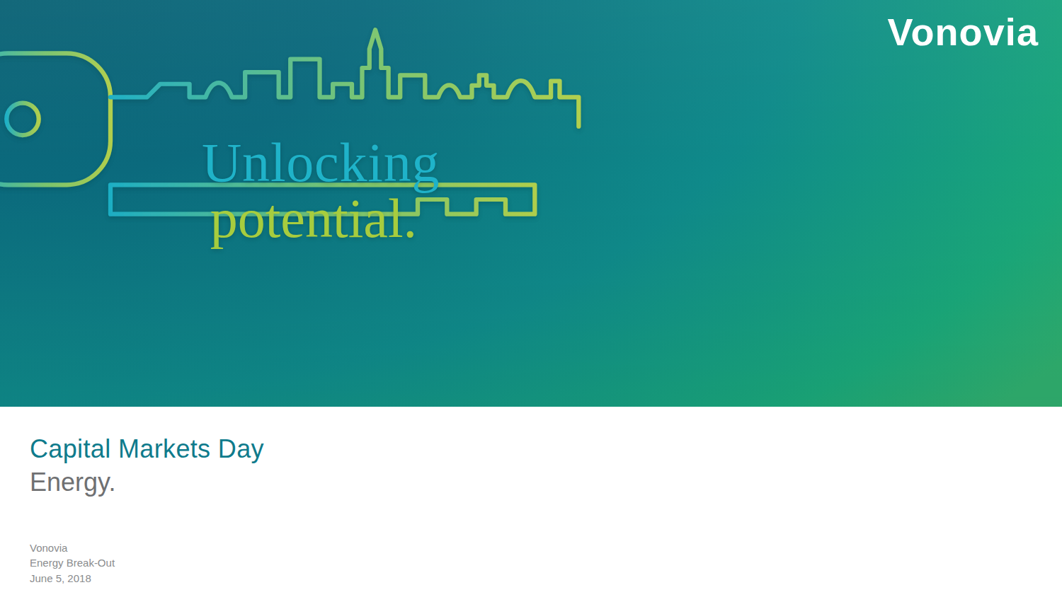Vonovia
Unlocking potential.
Capital Markets Day
Energy.
Vonovia
Energy Break-Out
June 5, 2018